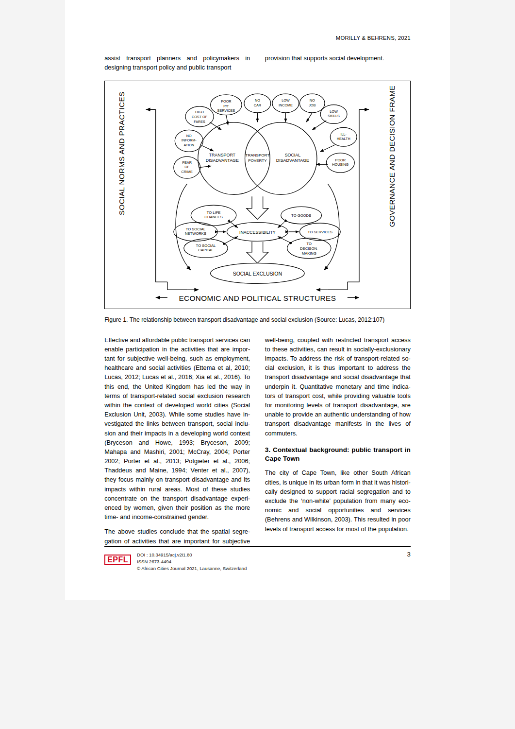MORILLY & BEHRENS, 2021
assist transport planners and policymakers in designing transport policy and public transport
provision that supports social development.
SOCIAL NORMS AND PRACTICES GOVERNANCE AND DECISION FRAMEWORKS ECONOMIC AND POLITICAL STRUCTURES TRANSPORT DISADVANTAGE SOCIAL DISADVANTAGE TRANSPORT POVERTY POOR P/T SERVICES NO CAR LOW INCOME NO JOB LOW SKILLS ILL- HEALTH POOR HOUSING HIGH COST OF FARES NO INFORM- ATION FEAR OF CRIME INACCESSIBILITY TO LIFE CHANCES TO GOODS TO SOCIAL NETWORKS TO SERVICES TO SOCIAL CAPITAL TO DECISON- MAKING SOCIAL EXCLUSION
Figure 1. The relationship between transport disadvantage and social exclusion (Source: Lucas, 2012:107)
Effective and affordable public transport services can enable participation in the activities that are important for subjective well-being, such as employment, healthcare and social activities (Ettema et al, 2010; Lucas, 2012; Lucas et al., 2016; Xia et al., 2016). To this end, the United Kingdom has led the way in terms of transport-related social exclusion research within the context of developed world cities (Social Exclusion Unit, 2003). While some studies have investigated the links between transport, social inclusion and their impacts in a developing world context (Bryceson and Howe, 1993; Bryceson, 2009; Mahapa and Mashiri, 2001; McCray, 2004; Porter 2002; Porter et al., 2013; Potgieter et al., 2006; Thaddeus and Maine, 1994; Venter et al., 2007), they focus mainly on transport disadvantage and its impacts within rural areas. Most of these studies concentrate on the transport disadvantage experienced by women, given their position as the more time- and income-constrained gender.
The above studies conclude that the spatial segregation of activities that are important for subjective well-being, coupled with restricted transport access to these activities, can result in socially-exclusionary impacts. To address the risk of transport-related social exclusion, it is thus important to address the transport disadvantage and social disadvantage that underpin it. Quantitative monetary and time indicators of transport cost, while providing valuable tools for monitoring levels of transport disadvantage, are unable to provide an authentic understanding of how transport disadvantage manifests in the lives of commuters.
3. Contextual background: public transport in Cape Town
The city of Cape Town, like other South African cities, is unique in its urban form in that it was historically designed to support racial segregation and to exclude the ‘non-white’ population from many economic and social opportunities and services (Behrens and Wilkinson, 2003). This resulted in poor levels of transport access for most of the population.
EPFL
DOI : 10.34915/acj.v2i1.80
ISSN 2673-4494
© African Cities Journal 2021, Lausanne, Switzerland
3